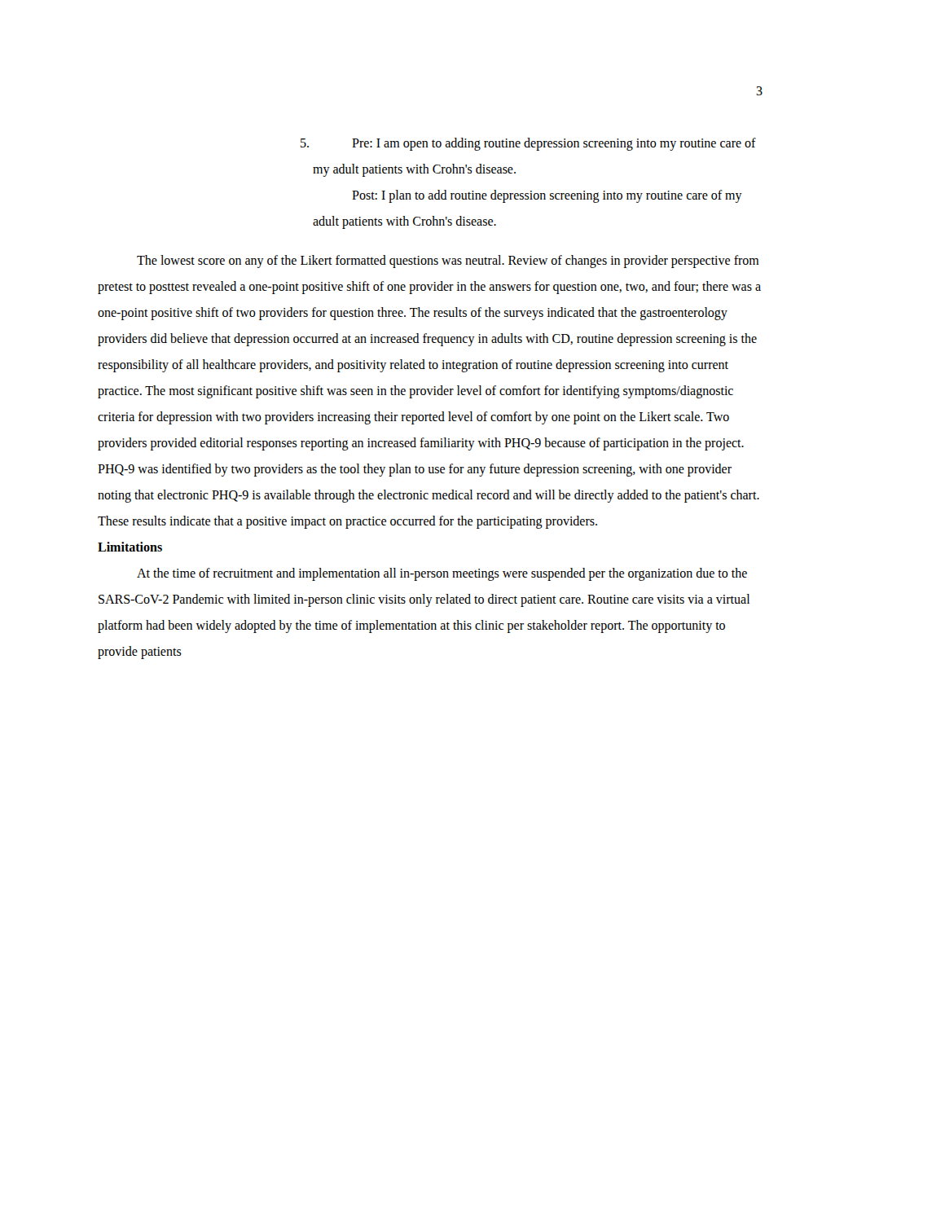3
Pre: I am open to adding routine depression screening into my routine care of my adult patients with Crohn's disease.
Post: I plan to add routine depression screening into my routine care of my adult patients with Crohn's disease.
The lowest score on any of the Likert formatted questions was neutral. Review of changes in provider perspective from pretest to posttest revealed a one-point positive shift of one provider in the answers for question one, two, and four; there was a one-point positive shift of two providers for question three. The results of the surveys indicated that the gastroenterology providers did believe that depression occurred at an increased frequency in adults with CD, routine depression screening is the responsibility of all healthcare providers, and positivity related to integration of routine depression screening into current practice. The most significant positive shift was seen in the provider level of comfort for identifying symptoms/diagnostic criteria for depression with two providers increasing their reported level of comfort by one point on the Likert scale. Two providers provided editorial responses reporting an increased familiarity with PHQ-9 because of participation in the project. PHQ-9 was identified by two providers as the tool they plan to use for any future depression screening, with one provider noting that electronic PHQ-9 is available through the electronic medical record and will be directly added to the patient's chart. These results indicate that a positive impact on practice occurred for the participating providers.
Limitations
At the time of recruitment and implementation all in-person meetings were suspended per the organization due to the SARS-CoV-2 Pandemic with limited in-person clinic visits only related to direct patient care. Routine care visits via a virtual platform had been widely adopted by the time of implementation at this clinic per stakeholder report. The opportunity to provide patients